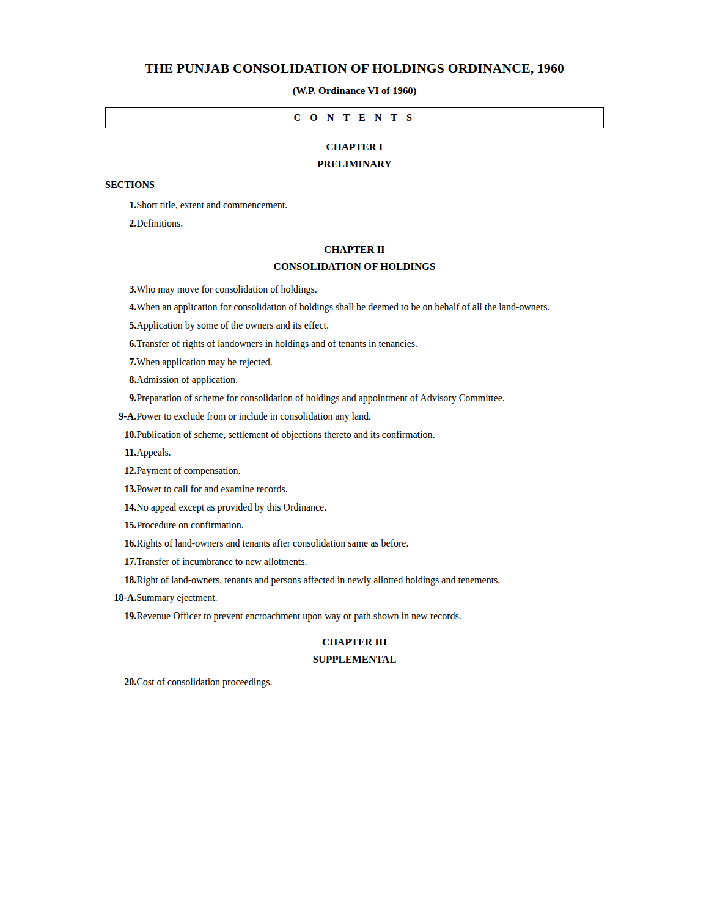THE PUNJAB CONSOLIDATION OF HOLDINGS ORDINANCE, 1960
(W.P. Ordinance VI of 1960)
C O N T E N T S
CHAPTER I
PRELIMINARY
SECTIONS
| 1. | Short title, extent and commencement. |
| 2. | Definitions. |
CHAPTER II
CONSOLIDATION OF HOLDINGS
| 3. | Who may move for consolidation of holdings. |
| 4. | When an application for consolidation of holdings shall be deemed to be on behalf of all the land-owners. |
| 5. | Application by some of the owners and its effect. |
| 6. | Transfer of rights of landowners in holdings and of tenants in tenancies. |
| 7. | When application may be rejected. |
| 8. | Admission of application. |
| 9. | Preparation of scheme for consolidation of holdings and appointment of Advisory Committee. |
| 9-A. | Power to exclude from or include in consolidation any land. |
| 10. | Publication of scheme, settlement of objections thereto and its confirmation. |
| 11. | Appeals. |
| 12. | Payment of compensation. |
| 13. | Power to call for and examine records. |
| 14. | No appeal except as provided by this Ordinance. |
| 15. | Procedure on confirmation. |
| 16. | Rights of land-owners and tenants after consolidation same as before. |
| 17. | Transfer of incumbrance to new allotments. |
| 18. | Right of land-owners, tenants and persons affected in newly allotted holdings and tenements. |
| 18-A. | Summary ejectment. |
| 19. | Revenue Officer to prevent encroachment upon way or path shown in new records. |
CHAPTER III
SUPPLEMENTAL
| 20. | Cost of consolidation proceedings. |